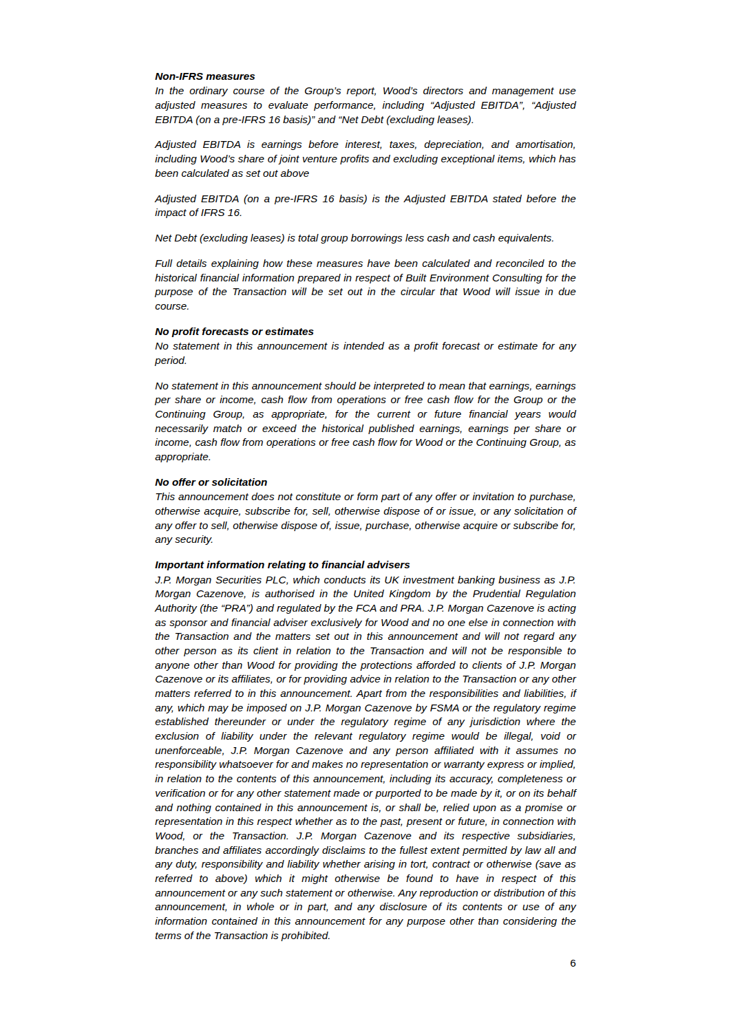Non-IFRS measures
In the ordinary course of the Group’s report, Wood’s directors and management use adjusted measures to evaluate performance, including “Adjusted EBITDA”, “Adjusted EBITDA (on a pre-IFRS 16 basis)” and “Net Debt (excluding leases).
Adjusted EBITDA is earnings before interest, taxes, depreciation, and amortisation, including Wood’s share of joint venture profits and excluding exceptional items, which has been calculated as set out above
Adjusted EBITDA (on a pre-IFRS 16 basis) is the Adjusted EBITDA stated before the impact of IFRS 16.
Net Debt (excluding leases) is total group borrowings less cash and cash equivalents.
Full details explaining how these measures have been calculated and reconciled to the historical financial information prepared in respect of Built Environment Consulting for the purpose of the Transaction will be set out in the circular that Wood will issue in due course.
No profit forecasts or estimates
No statement in this announcement is intended as a profit forecast or estimate for any period.
No statement in this announcement should be interpreted to mean that earnings, earnings per share or income, cash flow from operations or free cash flow for the Group or the Continuing Group, as appropriate, for the current or future financial years would necessarily match or exceed the historical published earnings, earnings per share or income, cash flow from operations or free cash flow for Wood or the Continuing Group, as appropriate.
No offer or solicitation
This announcement does not constitute or form part of any offer or invitation to purchase, otherwise acquire, subscribe for, sell, otherwise dispose of or issue, or any solicitation of any offer to sell, otherwise dispose of, issue, purchase, otherwise acquire or subscribe for, any security.
Important information relating to financial advisers
J.P. Morgan Securities PLC, which conducts its UK investment banking business as J.P. Morgan Cazenove, is authorised in the United Kingdom by the Prudential Regulation Authority (the “PRA”) and regulated by the FCA and PRA. J.P. Morgan Cazenove is acting as sponsor and financial adviser exclusively for Wood and no one else in connection with the Transaction and the matters set out in this announcement and will not regard any other person as its client in relation to the Transaction and will not be responsible to anyone other than Wood for providing the protections afforded to clients of J.P. Morgan Cazenove or its affiliates, or for providing advice in relation to the Transaction or any other matters referred to in this announcement. Apart from the responsibilities and liabilities, if any, which may be imposed on J.P. Morgan Cazenove by FSMA or the regulatory regime established thereunder or under the regulatory regime of any jurisdiction where the exclusion of liability under the relevant regulatory regime would be illegal, void or unenforceable, J.P. Morgan Cazenove and any person affiliated with it assumes no responsibility whatsoever for and makes no representation or warranty express or implied, in relation to the contents of this announcement, including its accuracy, completeness or verification or for any other statement made or purported to be made by it, or on its behalf and nothing contained in this announcement is, or shall be, relied upon as a promise or representation in this respect whether as to the past, present or future, in connection with Wood, or the Transaction. J.P. Morgan Cazenove and its respective subsidiaries, branches and affiliates accordingly disclaims to the fullest extent permitted by law all and any duty, responsibility and liability whether arising in tort, contract or otherwise (save as referred to above) which it might otherwise be found to have in respect of this announcement or any such statement or otherwise. Any reproduction or distribution of this announcement, in whole or in part, and any disclosure of its contents or use of any information contained in this announcement for any purpose other than considering the terms of the Transaction is prohibited.
6